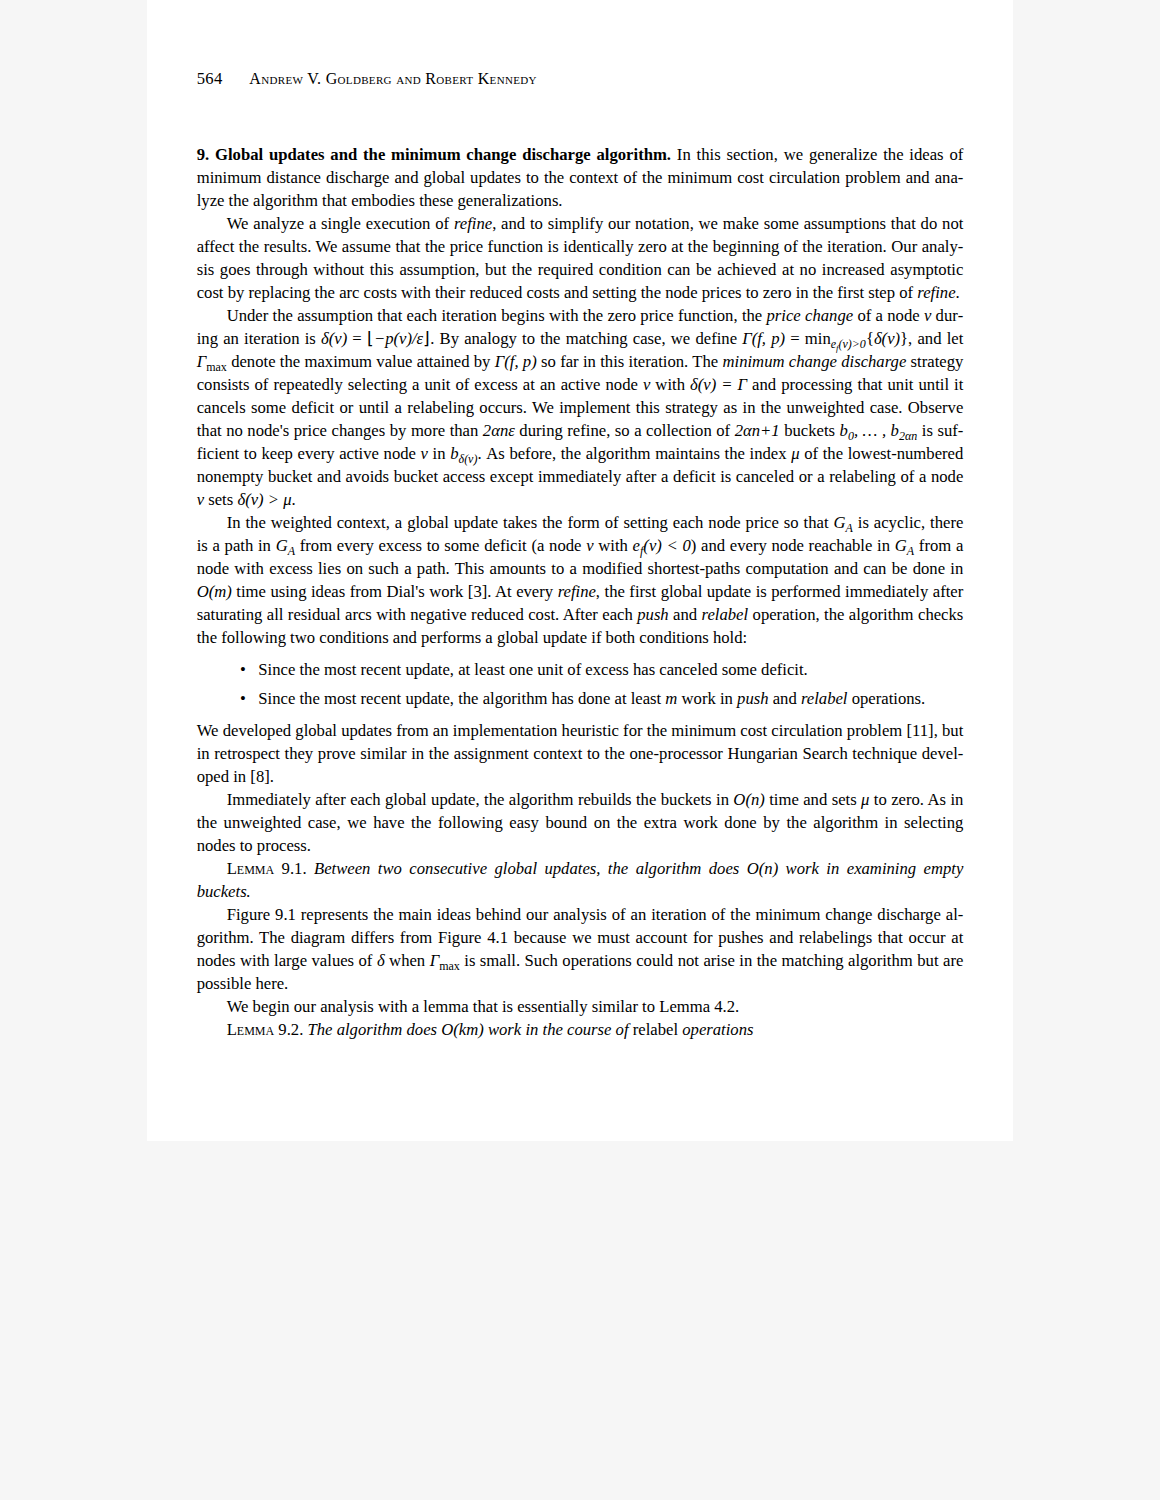564 Andrew V. Goldberg and Robert Kennedy
9. Global updates and the minimum change discharge algorithm.
In this section, we generalize the ideas of minimum distance discharge and global updates to the context of the minimum cost circulation problem and analyze the algorithm that embodies these generalizations.
We analyze a single execution of refine, and to simplify our notation, we make some assumptions that do not affect the results. We assume that the price function is identically zero at the beginning of the iteration. Our analysis goes through without this assumption, but the required condition can be achieved at no increased asymptotic cost by replacing the arc costs with their reduced costs and setting the node prices to zero in the first step of refine.
Under the assumption that each iteration begins with the zero price function, the price change of a node v during an iteration is δ(v) = ⌊−p(v)/ε⌋. By analogy to the matching case, we define Γ(f, p) = minef(v)>0{δ(v)}, and let Γmax denote the maximum value attained by Γ(f, p) so far in this iteration. The minimum change discharge strategy consists of repeatedly selecting a unit of excess at an active node v with δ(v) = Γ and processing that unit until it cancels some deficit or until a relabeling occurs. We implement this strategy as in the unweighted case. Observe that no node's price changes by more than 2αnε during refine, so a collection of 2αn+1 buckets b0, … , b2αn is sufficient to keep every active node v in bδ(v). As before, the algorithm maintains the index μ of the lowest-numbered nonempty bucket and avoids bucket access except immediately after a deficit is canceled or a relabeling of a node v sets δ(v) > μ.
In the weighted context, a global update takes the form of setting each node price so that GA is acyclic, there is a path in GA from every excess to some deficit (a node v with ef(v) < 0) and every node reachable in GA from a node with excess lies on such a path. This amounts to a modified shortest-paths computation and can be done in O(m) time using ideas from Dial's work [3]. At every refine, the first global update is performed immediately after saturating all residual arcs with negative reduced cost. After each push and relabel operation, the algorithm checks the following two conditions and performs a global update if both conditions hold:
Since the most recent update, at least one unit of excess has canceled some deficit.
Since the most recent update, the algorithm has done at least m work in push and relabel operations.
We developed global updates from an implementation heuristic for the minimum cost circulation problem [11], but in retrospect they prove similar in the assignment context to the one-processor Hungarian Search technique developed in [8].
Immediately after each global update, the algorithm rebuilds the buckets in O(n) time and sets μ to zero. As in the unweighted case, we have the following easy bound on the extra work done by the algorithm in selecting nodes to process.
Lemma 9.1. Between two consecutive global updates, the algorithm does O(n) work in examining empty buckets.
Figure 9.1 represents the main ideas behind our analysis of an iteration of the minimum change discharge algorithm. The diagram differs from Figure 4.1 because we must account for pushes and relabelings that occur at nodes with large values of δ when Γmax is small. Such operations could not arise in the matching algorithm but are possible here.
We begin our analysis with a lemma that is essentially similar to Lemma 4.2.
Lemma 9.2. The algorithm does O(km) work in the course of relabel operations